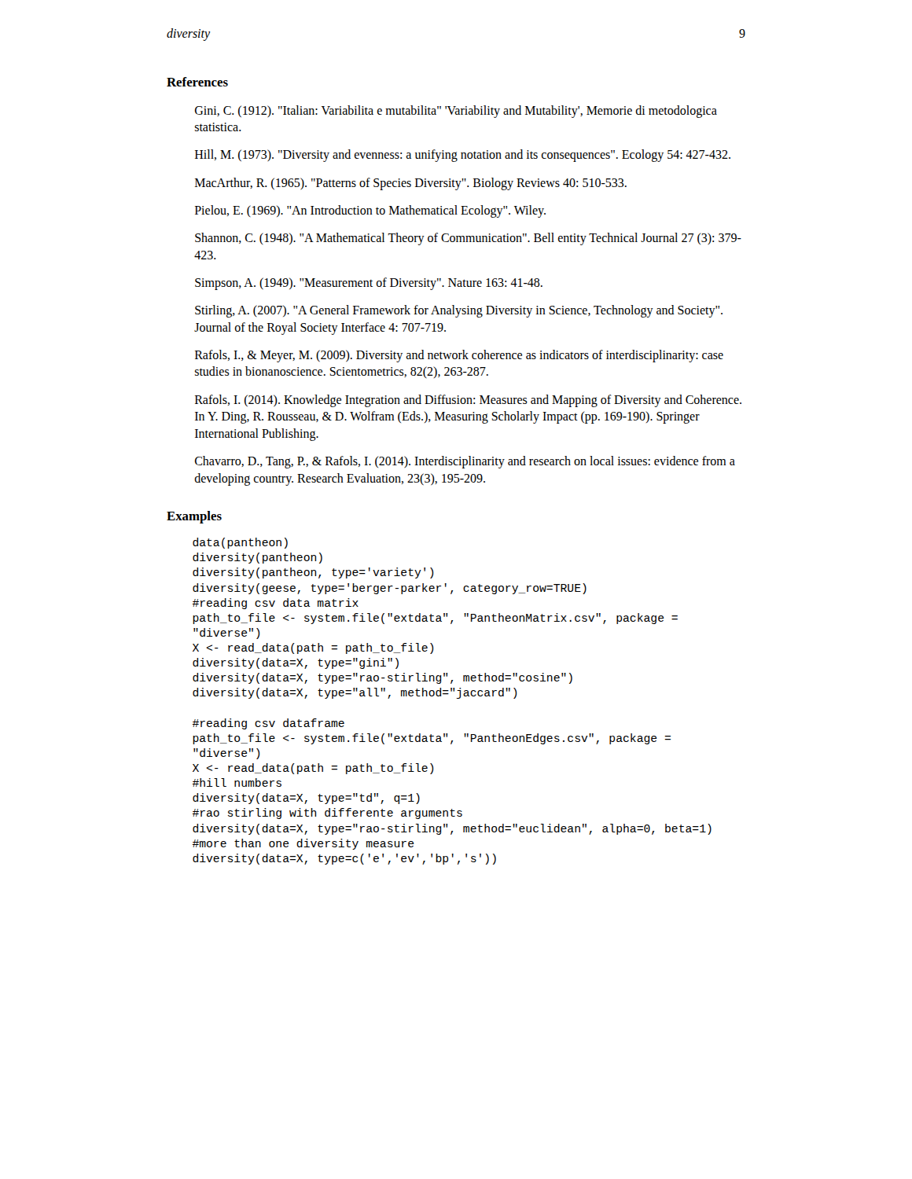diversity 9
References
Gini, C. (1912). "Italian: Variabilita e mutabilita" 'Variability and Mutability', Memorie di metodologica statistica.
Hill, M. (1973). "Diversity and evenness: a unifying notation and its consequences". Ecology 54: 427-432.
MacArthur, R. (1965). "Patterns of Species Diversity". Biology Reviews 40: 510-533.
Pielou, E. (1969). "An Introduction to Mathematical Ecology". Wiley.
Shannon, C. (1948). "A Mathematical Theory of Communication". Bell entity Technical Journal 27 (3): 379-423.
Simpson, A. (1949). "Measurement of Diversity". Nature 163: 41-48.
Stirling, A. (2007). "A General Framework for Analysing Diversity in Science, Technology and Society". Journal of the Royal Society Interface 4: 707-719.
Rafols, I., & Meyer, M. (2009). Diversity and network coherence as indicators of interdisciplinarity: case studies in bionanoscience. Scientometrics, 82(2), 263-287.
Rafols, I. (2014). Knowledge Integration and Diffusion: Measures and Mapping of Diversity and Coherence. In Y. Ding, R. Rousseau, & D. Wolfram (Eds.), Measuring Scholarly Impact (pp. 169-190). Springer International Publishing.
Chavarro, D., Tang, P., & Rafols, I. (2014). Interdisciplinarity and research on local issues: evidence from a developing country. Research Evaluation, 23(3), 195-209.
Examples
data(pantheon)
diversity(pantheon)
diversity(pantheon, type='variety')
diversity(geese, type='berger-parker', category_row=TRUE)
#reading csv data matrix
path_to_file <- system.file("extdata", "PantheonMatrix.csv", package = "diverse")
X <- read_data(path = path_to_file)
diversity(data=X, type="gini")
diversity(data=X, type="rao-stirling", method="cosine")
diversity(data=X, type="all", method="jaccard")

#reading csv dataframe
path_to_file <- system.file("extdata", "PantheonEdges.csv", package = "diverse")
X <- read_data(path = path_to_file)
#hill numbers
diversity(data=X, type="td", q=1)
#rao stirling with differente arguments
diversity(data=X, type="rao-stirling", method="euclidean", alpha=0, beta=1)
#more than one diversity measure
diversity(data=X, type=c('e','ev','bp','s'))